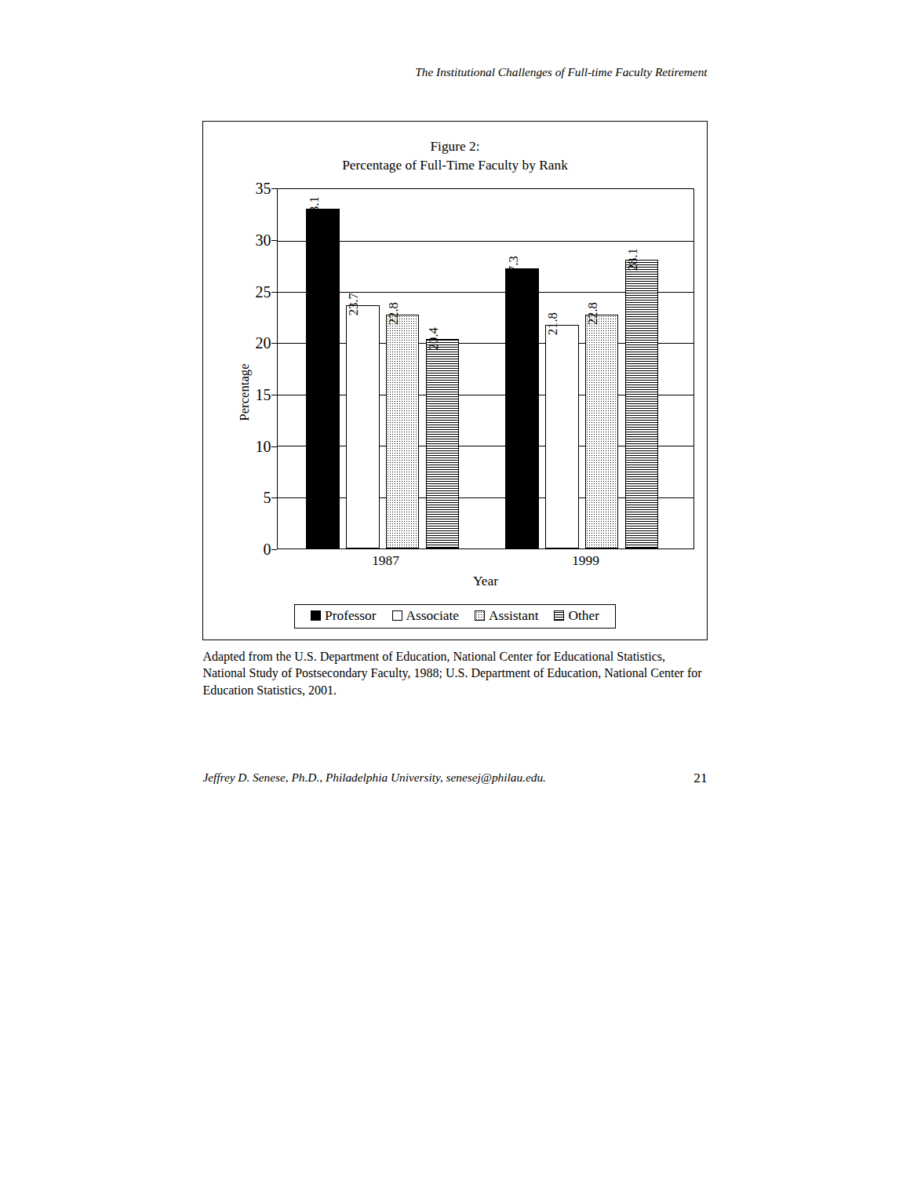The Institutional Challenges of Full-time Faculty Retirement
Figure 2:
Percentage of Full-Time Faculty by Rank
Percentage
35
30
25
20
15
10
5
0
33.1
23.7
22.8
20.4
27.3
21.8
22.8
28.1
1987
1999
Year
Professor Associate Assistant Other
Adapted from the U.S. Department of Education, National Center for Educational Statistics, National Study of Postsecondary Faculty, 1988; U.S. Department of Education, National Center for Education Statistics, 2001.
Jeffrey D. Senese, Ph.D., Philadelphia University, senesej@philau.edu.
21